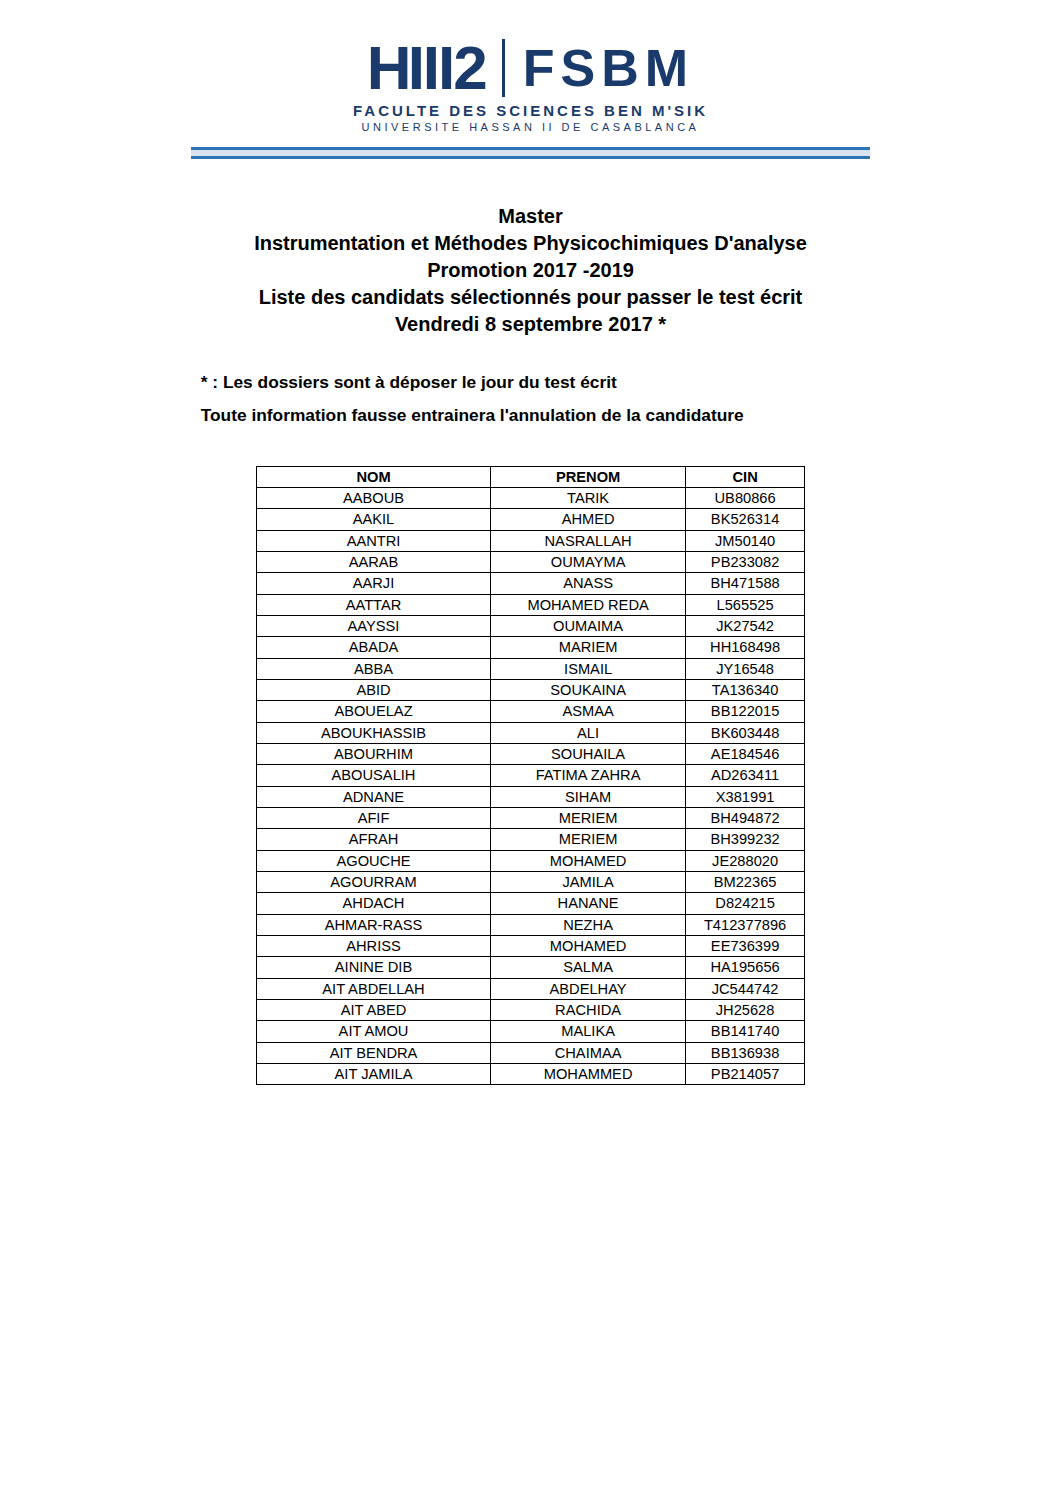HIII2
FSBM
FACULTE DES SCIENCES BEN M'SIK
UNIVERSITE HASSAN II DE CASABLANCA
Master Instrumentation et Méthodes Physicochimiques D'analyse Promotion 2017 -2019 Liste des candidats sélectionnés pour passer le test écrit Vendredi 8 septembre 2017 *
* : Les dossiers sont à déposer le jour du test écrit
Toute information fausse entrainera l'annulation de la candidature
| NOM | PRENOM | CIN |
| --- | --- | --- |
| AABOUB | TARIK | UB80866 |
| AAKIL | AHMED | BK526314 |
| AANTRI | NASRALLAH | JM50140 |
| AARAB | OUMAYMA | PB233082 |
| AARJI | ANASS | BH471588 |
| AATTAR | MOHAMED REDA | L565525 |
| AAYSSI | OUMAIMA | JK27542 |
| ABADA | MARIEM | HH168498 |
| ABBA | ISMAIL | JY16548 |
| ABID | SOUKAINA | TA136340 |
| ABOUELAZ | ASMAA | BB122015 |
| ABOUKHASSIB | ALI | BK603448 |
| ABOURHIM | SOUHAILA | AE184546 |
| ABOUSALIH | FATIMA ZAHRA | AD263411 |
| ADNANE | SIHAM | X381991 |
| AFIF | MERIEM | BH494872 |
| AFRAH | MERIEM | BH399232 |
| AGOUCHE | MOHAMED | JE288020 |
| AGOURRAM | JAMILA | BM22365 |
| AHDACH | HANANE | D824215 |
| AHMAR-RASS | NEZHA | T412377896 |
| AHRISS | MOHAMED | EE736399 |
| AININE DIB | SALMA | HA195656 |
| AIT ABDELLAH | ABDELHAY | JC544742 |
| AIT ABED | RACHIDA | JH25628 |
| AIT AMOU | MALIKA | BB141740 |
| AIT BENDRA | CHAIMAA | BB136938 |
| AIT JAMILA | MOHAMMED | PB214057 |